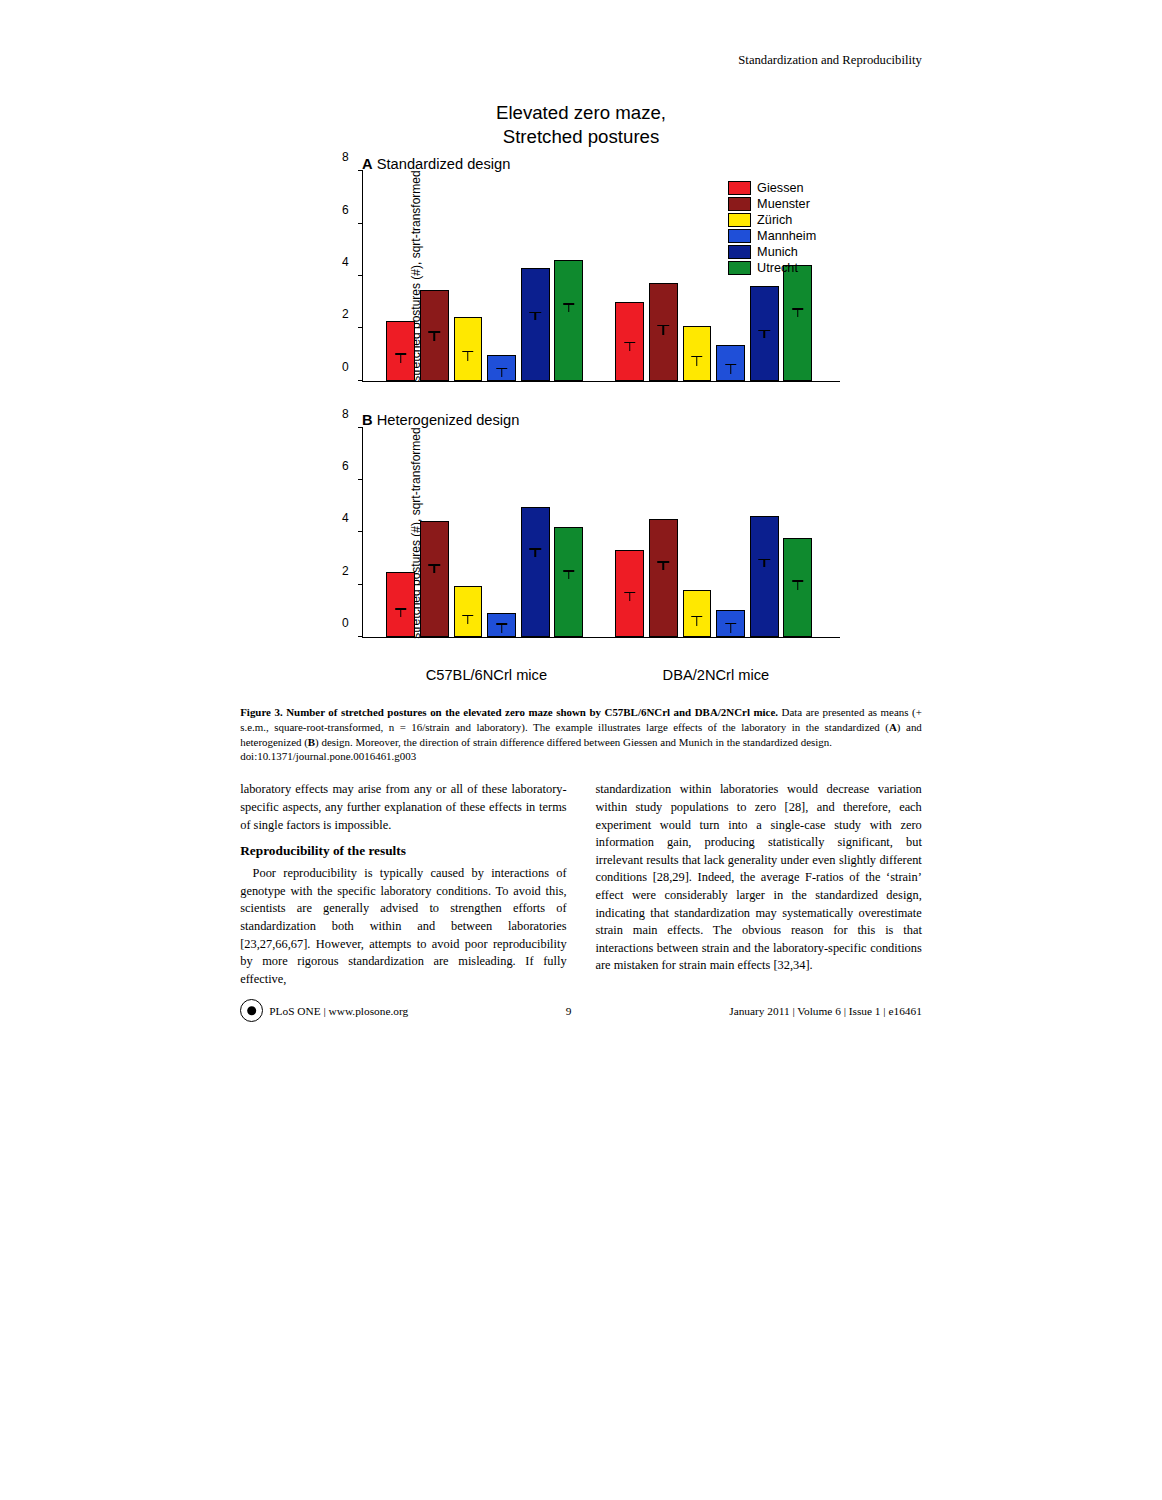Standardization and Reproducibility
Elevated zero maze,
Stretched postures
A Standardized design
stretched postures (#), sqrt-transformed
8
6
4
2
0
Giessen
Muenster
Zürich
Mannheim
Munich
Utrecht
B Heterogenized design
stretched postures (#), sqrt-transformed
8
6
4
2
0
C57BL/6NCrl mice DBA/2NCrl mice
Figure 3. Number of stretched postures on the elevated zero maze shown by C57BL/6NCrl and DBA/2NCrl mice. Data are presented as means (+ s.e.m., square-root-transformed, n = 16/strain and laboratory). The example illustrates large effects of the laboratory in the standardized (A) and heterogenized (B) design. Moreover, the direction of strain difference differed between Giessen and Munich in the standardized design.
doi:10.1371/journal.pone.0016461.g003
laboratory effects may arise from any or all of these laboratory-specific aspects, any further explanation of these effects in terms of single factors is impossible.
Reproducibility of the results
Poor reproducibility is typically caused by interactions of genotype with the specific laboratory conditions. To avoid this, scientists are generally advised to strengthen efforts of standardization both within and between laboratories [23,27,66,67]. However, attempts to avoid poor reproducibility by more rigorous standardization are misleading. If fully effective,
standardization within laboratories would decrease variation within study populations to zero [28], and therefore, each experiment would turn into a single-case study with zero information gain, producing statistically significant, but irrelevant results that lack generality under even slightly different conditions [28,29]. Indeed, the average F-ratios of the ‘strain’ effect were considerably larger in the standardized design, indicating that standardization may systematically overestimate strain main effects. The obvious reason for this is that interactions between strain and the laboratory-specific conditions are mistaken for strain main effects [32,34].
PLoS ONE | www.plosone.org
9
January 2011 | Volume 6 | Issue 1 | e16461